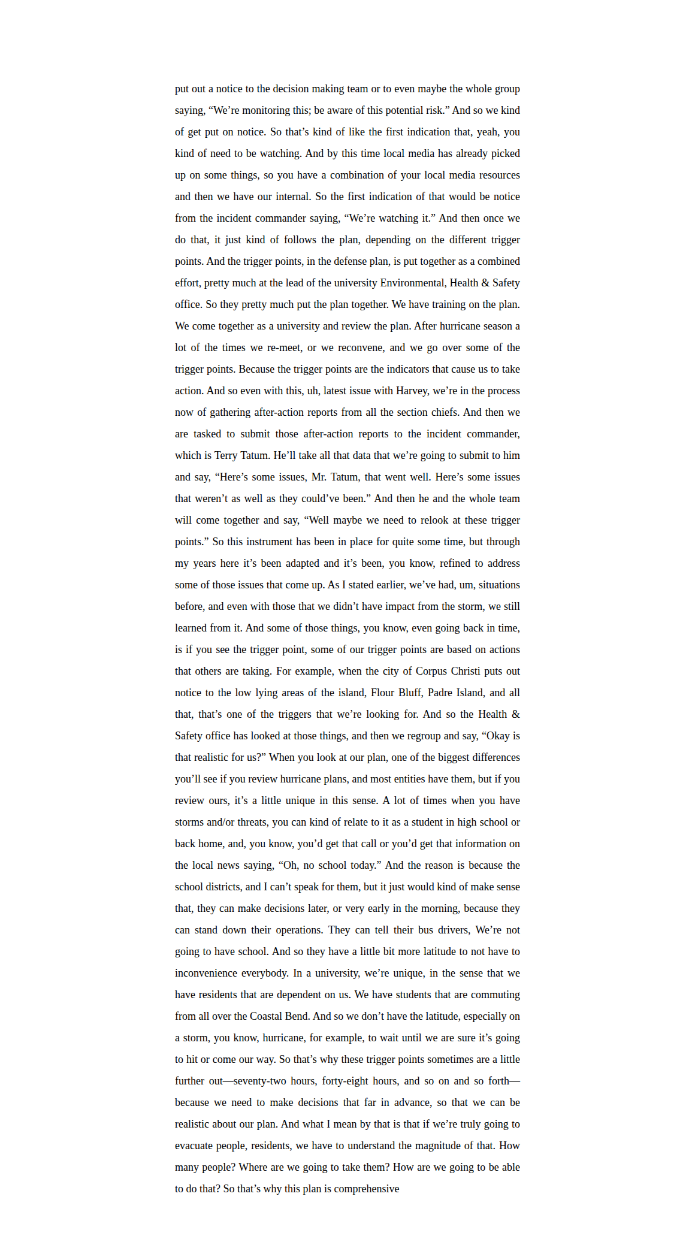put out a notice to the decision making team or to even maybe the whole group saying, “We’re monitoring this; be aware of this potential risk.” And so we kind of get put on notice. So that’s kind of like the first indication that, yeah, you kind of need to be watching. And by this time local media has already picked up on some things, so you have a combination of your local media resources and then we have our internal. So the first indication of that would be notice from the incident commander saying, “We’re watching it.” And then once we do that, it just kind of follows the plan, depending on the different trigger points. And the trigger points, in the defense plan, is put together as a combined effort, pretty much at the lead of the university Environmental, Health & Safety office. So they pretty much put the plan together. We have training on the plan. We come together as a university and review the plan. After hurricane season a lot of the times we re-meet, or we reconvene, and we go over some of the trigger points. Because the trigger points are the indicators that cause us to take action. And so even with this, uh, latest issue with Harvey, we’re in the process now of gathering after-action reports from all the section chiefs. And then we are tasked to submit those after-action reports to the incident commander, which is Terry Tatum. He’ll take all that data that we’re going to submit to him and say, “Here’s some issues, Mr. Tatum, that went well. Here’s some issues that weren’t as well as they could’ve been.” And then he and the whole team will come together and say, “Well maybe we need to relook at these trigger points.” So this instrument has been in place for quite some time, but through my years here it’s been adapted and it’s been, you know, refined to address some of those issues that come up. As I stated earlier, we’ve had, um, situations before, and even with those that we didn’t have impact from the storm, we still learned from it. And some of those things, you know, even going back in time, is if you see the trigger point, some of our trigger points are based on actions that others are taking. For example, when the city of Corpus Christi puts out notice to the low lying areas of the island, Flour Bluff, Padre Island, and all that, that’s one of the triggers that we’re looking for. And so the Health & Safety office has looked at those things, and then we regroup and say, “Okay is that realistic for us?” When you look at our plan, one of the biggest differences you’ll see if you review hurricane plans, and most entities have them, but if you review ours, it’s a little unique in this sense. A lot of times when you have storms and/or threats, you can kind of relate to it as a student in high school or back home, and, you know, you’d get that call or you’d get that information on the local news saying, “Oh, no school today.” And the reason is because the school districts, and I can’t speak for them, but it just would kind of make sense that, they can make decisions later, or very early in the morning, because they can stand down their operations. They can tell their bus drivers, We’re not going to have school. And so they have a little bit more latitude to not have to inconvenience everybody. In a university, we’re unique, in the sense that we have residents that are dependent on us. We have students that are commuting from all over the Coastal Bend. And so we don’t have the latitude, especially on a storm, you know, hurricane, for example, to wait until we are sure it’s going to hit or come our way. So that’s why these trigger points sometimes are a little further out—seventy-two hours, forty-eight hours, and so on and so forth—because we need to make decisions that far in advance, so that we can be realistic about our plan. And what I mean by that is that if we’re truly going to evacuate people, residents, we have to understand the magnitude of that. How many people? Where are we going to take them? How are we going to be able to do that? So that’s why this plan is comprehensive